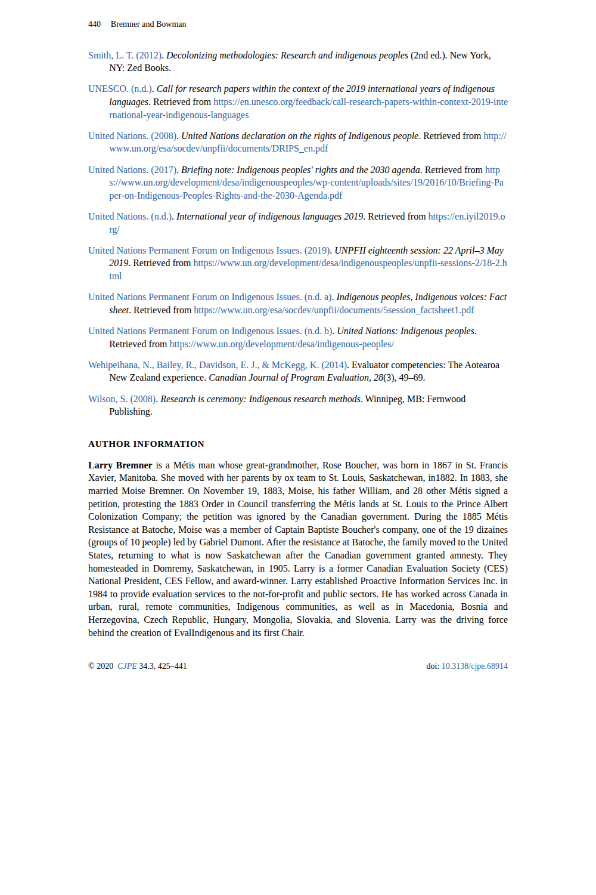440 Bremner and Bowman
Smith, L. T. (2012). Decolonizing methodologies: Research and indigenous peoples (2nd ed.). New York, NY: Zed Books.
UNESCO. (n.d.). Call for research papers within the context of the 2019 international years of indigenous languages. Retrieved from https://en.unesco.org/feedback/call-research-papers-within-context-2019-international-year-indigenous-languages
United Nations. (2008). United Nations declaration on the rights of Indigenous people. Retrieved from http://www.un.org/esa/socdev/unpfii/documents/DRIPS_en.pdf
United Nations. (2017). Briefing note: Indigenous peoples' rights and the 2030 agenda. Retrieved from https://www.un.org/development/desa/indigenouspeoples/wp-content/uploads/sites/19/2016/10/Briefing-Paper-on-Indigenous-Peoples-Rights-and-the-2030-Agenda.pdf
United Nations. (n.d.). International year of indigenous languages 2019. Retrieved from https://en.iyil2019.org/
United Nations Permanent Forum on Indigenous Issues. (2019). UNPFII eighteenth session: 22 April–3 May 2019. Retrieved from https://www.un.org/development/desa/indigenouspeoples/unpfii-sessions-2/18-2.html
United Nations Permanent Forum on Indigenous Issues. (n.d. a). Indigenous peoples, Indigenous voices: Fact sheet. Retrieved from https://www.un.org/esa/socdev/unpfii/documents/5session_factsheet1.pdf
United Nations Permanent Forum on Indigenous Issues. (n.d. b). United Nations: Indigenous peoples. Retrieved from https://www.un.org/development/desa/indigenous-peoples/
Wehipeihana, N., Bailey, R., Davidson, E. J., & McKegg, K. (2014). Evaluator competencies: The Aotearoa New Zealand experience. Canadian Journal of Program Evaluation, 28(3), 49–69.
Wilson, S. (2008). Research is ceremony: Indigenous research methods. Winnipeg, MB: Fernwood Publishing.
AUTHOR INFORMATION
Larry Bremner is a Métis man whose great-grandmother, Rose Boucher, was born in 1867 in St. Francis Xavier, Manitoba. She moved with her parents by ox team to St. Louis, Saskatchewan, in1882. In 1883, she married Moise Bremner. On November 19, 1883, Moise, his father William, and 28 other Métis signed a petition, protesting the 1883 Order in Council transferring the Métis lands at St. Louis to the Prince Albert Colonization Company; the petition was ignored by the Canadian government. During the 1885 Métis Resistance at Batoche, Moise was a member of Captain Baptiste Boucher's company, one of the 19 dizaines (groups of 10 people) led by Gabriel Dumont. After the resistance at Batoche, the family moved to the United States, returning to what is now Saskatchewan after the Canadian government granted amnesty. They homesteaded in Domremy, Saskatchewan, in 1905. Larry is a former Canadian Evaluation Society (CES) National President, CES Fellow, and award-winner. Larry established Proactive Information Services Inc. in 1984 to provide evaluation services to the not-for-profit and public sectors. He has worked across Canada in urban, rural, remote communities, Indigenous communities, as well as in Macedonia, Bosnia and Herzegovina, Czech Republic, Hungary, Mongolia, Slovakia, and Slovenia. Larry was the driving force behind the creation of EvalIndigenous and its first Chair.
© 2020 CJPE 34.3, 425–441 doi: 10.3138/cjpe.68914